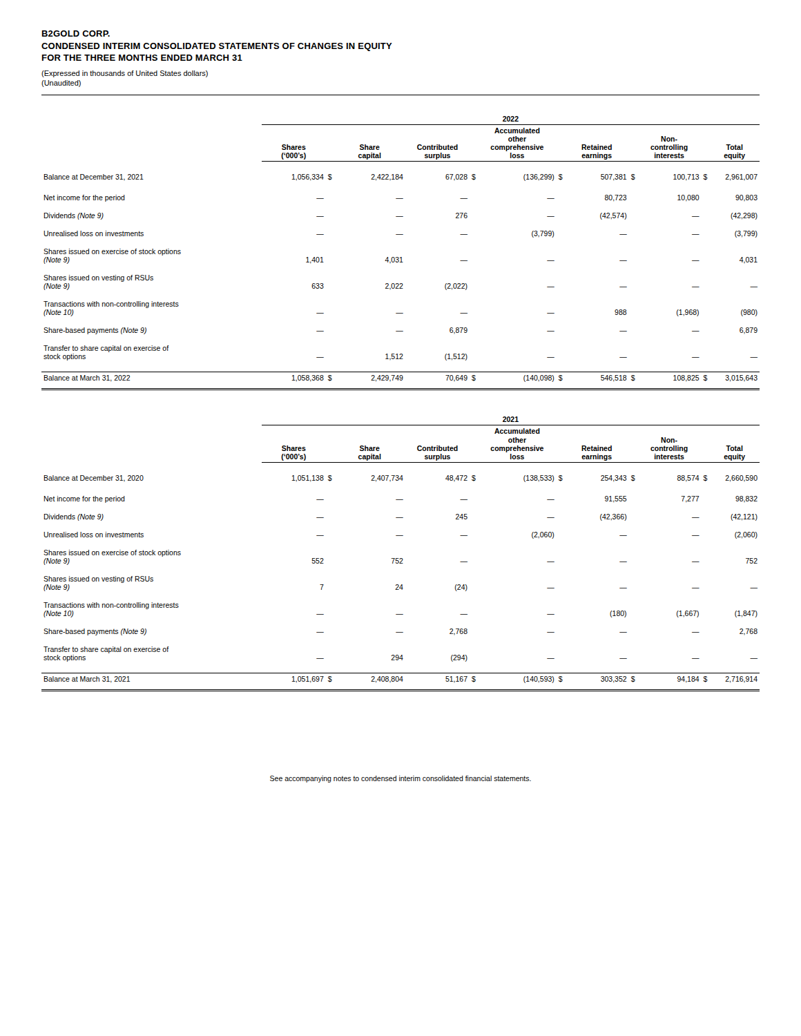B2GOLD CORP.
CONDENSED INTERIM CONSOLIDATED STATEMENTS OF CHANGES IN EQUITY
FOR THE THREE MONTHS ENDED MARCH 31
(Expressed in thousands of United States dollars)
(Unaudited)
| | 2022 |
| | Shares (‘000’s) | | Share capital | Contributed surplus | | Accumulated other comprehensive loss | | Retained earnings | | Non- controlling interests | | Total equity |
| Balance at December 31, 2021 | 1,056,334 | $ | 2,422,184 | 67,028 | $ | (136,299) | $ | 507,381 | $ | 100,713 | $ | 2,961,007 |
| Net income for the period | — | | — | — | | — | | 80,723 | | 10,080 | | 90,803 |
| Dividends (Note 9) | — | | — | 276 | | — | | (42,574) | | — | | (42,298) |
| Unrealised loss on investments | — | | — | — | | (3,799) | | — | | — | | (3,799) |
| Shares issued on exercise of stock options (Note 9) | 1,401 | | 4,031 | — | | — | | — | | — | | 4,031 |
| Shares issued on vesting of RSUs (Note 9) | 633 | | 2,022 | (2,022) | | — | | — | | — | | — |
| Transactions with non-controlling interests (Note 10) | — | | — | — | | — | | 988 | | (1,968) | | (980) |
| Share-based payments (Note 9) | — | | — | 6,879 | | — | | — | | — | | 6,879 |
| Transfer to share capital on exercise of stock options | — | | 1,512 | (1,512) | | — | | — | | — | | — |
| Balance at March 31, 2022 | 1,058,368 | $ | 2,429,749 | 70,649 | $ | (140,098) | $ | 546,518 | $ | 108,825 | $ | 3,015,643 |
| | 2021 |
| | Shares (‘000’s) | | Share capital | Contributed surplus | | Accumulated other comprehensive loss | | Retained earnings | | Non- controlling interests | | Total equity |
| Balance at December 31, 2020 | 1,051,138 | $ | 2,407,734 | 48,472 | $ | (138,533) | $ | 254,343 | $ | 88,574 | $ | 2,660,590 |
| Net income for the period | — | | — | — | | — | | 91,555 | | 7,277 | | 98,832 |
| Dividends (Note 9) | — | | — | 245 | | — | | (42,366) | | — | | (42,121) |
| Unrealised loss on investments | — | | — | — | | (2,060) | | — | | — | | (2,060) |
| Shares issued on exercise of stock options (Note 9) | 552 | | 752 | — | | — | | — | | — | | 752 |
| Shares issued on vesting of RSUs (Note 9) | 7 | | 24 | (24) | | — | | — | | — | | — |
| Transactions with non-controlling interests (Note 10) | — | | — | — | | — | | (180) | | (1,667) | | (1,847) |
| Share-based payments (Note 9) | — | | — | 2,768 | | — | | — | | — | | 2,768 |
| Transfer to share capital on exercise of stock options | — | | 294 | (294) | | — | | — | | — | | — |
| Balance at March 31, 2021 | 1,051,697 | $ | 2,408,804 | 51,167 | $ | (140,593) | $ | 303,352 | $ | 94,184 | $ | 2,716,914 |
See accompanying notes to condensed interim consolidated financial statements.